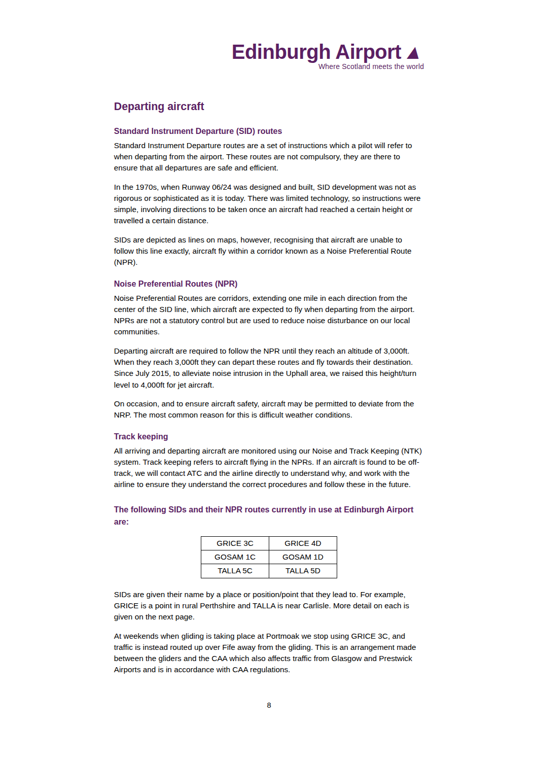Edinburgh Airport▲
Where Scotland meets the world
Departing aircraft
Standard Instrument Departure (SID) routes
Standard Instrument Departure routes are a set of instructions which a pilot will refer to when departing from the airport. These routes are not compulsory, they are there to ensure that all departures are safe and efficient.
In the 1970s, when Runway 06/24 was designed and built, SID development was not as rigorous or sophisticated as it is today. There was limited technology, so instructions were simple, involving directions to be taken once an aircraft had reached a certain height or travelled a certain distance.
SIDs are depicted as lines on maps, however, recognising that aircraft are unable to follow this line exactly, aircraft fly within a corridor known as a Noise Preferential Route (NPR).
Noise Preferential Routes (NPR)
Noise Preferential Routes are corridors, extending one mile in each direction from the center of the SID line, which aircraft are expected to fly when departing from the airport. NPRs are not a statutory control but are used to reduce noise disturbance on our local communities.
Departing aircraft are required to follow the NPR until they reach an altitude of 3,000ft. When they reach 3,000ft they can depart these routes and fly towards their destination. Since July 2015, to alleviate noise intrusion in the Uphall area, we raised this height/turn level to 4,000ft for jet aircraft.
On occasion, and to ensure aircraft safety, aircraft may be permitted to deviate from the NRP. The most common reason for this is difficult weather conditions.
Track keeping
All arriving and departing aircraft are monitored using our Noise and Track Keeping (NTK) system. Track keeping refers to aircraft flying in the NPRs. If an aircraft is found to be off-track, we will contact ATC and the airline directly to understand why, and work with the airline to ensure they understand the correct procedures and follow these in the future.
The following SIDs and their NPR routes currently in use at Edinburgh Airport are:
| GRICE 3C | GRICE 4D |
| GOSAM 1C | GOSAM 1D |
| TALLA 5C | TALLA 5D |
SIDs are given their name by a place or position/point that they lead to. For example, GRICE is a point in rural Perthshire and TALLA is near Carlisle. More detail on each is given on the next page.
At weekends when gliding is taking place at Portmoak we stop using GRICE 3C, and traffic is instead routed up over Fife away from the gliding. This is an arrangement made between the gliders and the CAA which also affects traffic from Glasgow and Prestwick Airports and is in accordance with CAA regulations.
8